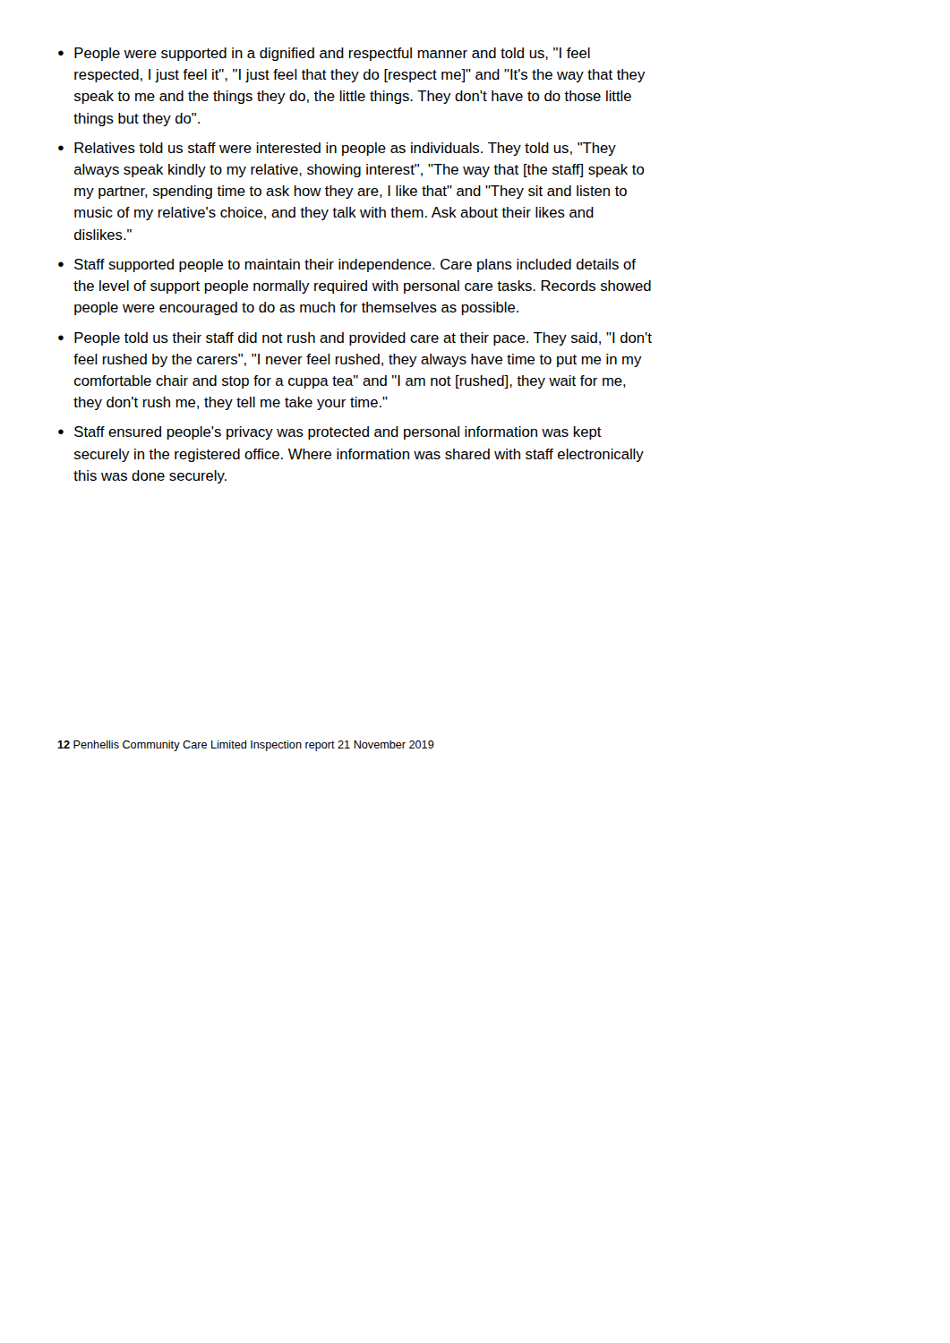People were supported in a dignified and respectful manner and told us, "I feel respected, I just feel it", "I just feel that they do [respect me]" and "It's the way that they speak to me and the things they do, the little things. They don't have to do those little things but they do".
Relatives told us staff were interested in people as individuals. They told us, "They always speak kindly to my relative, showing interest", "The way that [the staff] speak to my partner, spending time to ask how they are, I like that" and "They sit and listen to music of my relative's choice, and they talk with them. Ask about their likes and dislikes."
Staff supported people to maintain their independence. Care plans included details of the level of support people normally required with personal care tasks. Records showed people were encouraged to do as much for themselves as possible.
People told us their staff did not rush and provided care at their pace. They said, "I don't feel rushed by the carers", "I never feel rushed, they always have time to put me in my comfortable chair and stop for a cuppa tea" and "I am not [rushed], they wait for me, they don't rush me, they tell me take your time."
Staff ensured people's privacy was protected and personal information was kept securely in the registered office. Where information was shared with staff electronically this was done securely.
12 Penhellis Community Care Limited Inspection report 21 November 2019